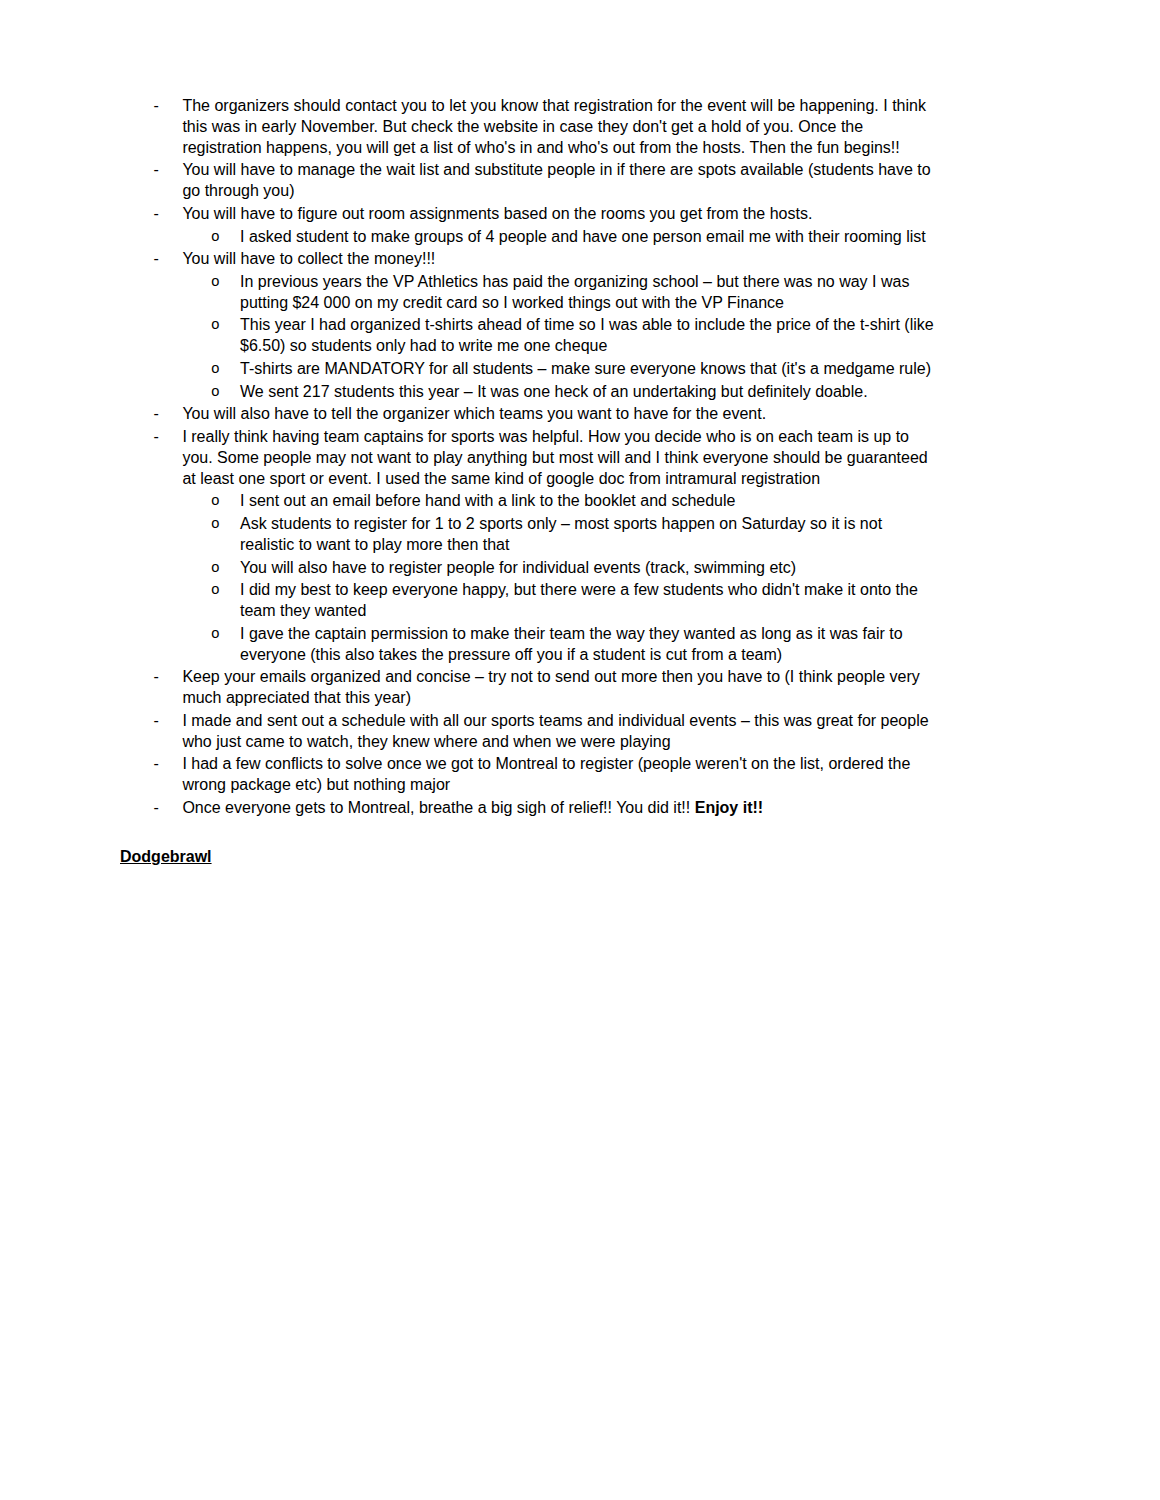The organizers should contact you to let you know that registration for the event will be happening. I think this was in early November. But check the website in case they don't get a hold of you. Once the registration happens, you will get a list of who's in and who's out from the hosts. Then the fun begins!!
You will have to manage the wait list and substitute people in if there are spots available (students have to go through you)
You will have to figure out room assignments based on the rooms you get from the hosts.
I asked student to make groups of 4 people and have one person email me with their rooming list
You will have to collect the money!!!
In previous years the VP Athletics has paid the organizing school – but there was no way I was putting $24 000 on my credit card so I worked things out with the VP Finance
This year I had organized t-shirts ahead of time so I was able to include the price of the t-shirt (like $6.50) so students only had to write me one cheque
T-shirts are MANDATORY for all students – make sure everyone knows that (it's a medgame rule)
We sent 217 students this year – It was one heck of an undertaking but definitely doable.
You will also have to tell the organizer which teams you want to have for the event.
I really think having team captains for sports was helpful. How you decide who is on each team is up to you. Some people may not want to play anything but most will and I think everyone should be guaranteed at least one sport or event. I used the same kind of google doc from intramural registration
I sent out an email before hand with a link to the booklet and schedule
Ask students to register for 1 to 2 sports only – most sports happen on Saturday so it is not realistic to want to play more then that
You will also have to register people for individual events (track, swimming etc)
I did my best to keep everyone happy, but there were a few students who didn't make it onto the team they wanted
I gave the captain permission to make their team the way they wanted as long as it was fair to everyone (this also takes the pressure off you if a student is cut from a team)
Keep your emails organized and concise – try not to send out more then you have to (I think people very much appreciated that this year)
I made and sent out a schedule with all our sports teams and individual events – this was great for people who just came to watch, they knew where and when we were playing
I had a few conflicts to solve once we got to Montreal to register (people weren't on the list, ordered the wrong package etc) but nothing major
Once everyone gets to Montreal, breathe a big sigh of relief!! You did it!! Enjoy it!!
Dodgebrawl